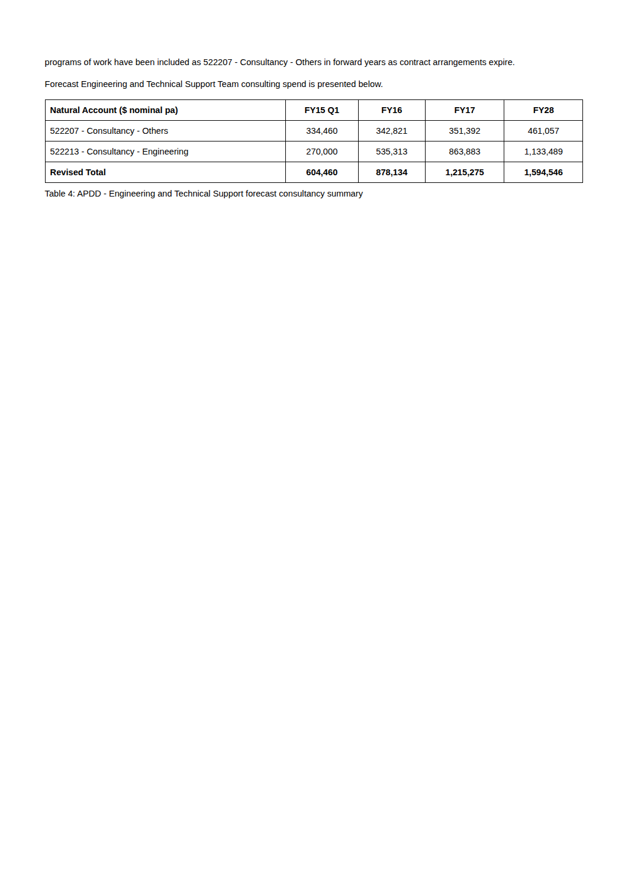programs of work have been included as 522207 - Consultancy - Others in forward years as contract arrangements expire.
Forecast Engineering and Technical Support Team consulting spend is presented below.
| Natural Account ($ nominal pa) | FY15 Q1 | FY16 | FY17 | FY28 |
| --- | --- | --- | --- | --- |
| 522207 - Consultancy - Others | 334,460 | 342,821 | 351,392 | 461,057 |
| 522213 - Consultancy - Engineering | 270,000 | 535,313 | 863,883 | 1,133,489 |
| Revised Total | 604,460 | 878,134 | 1,215,275 | 1,594,546 |
Table 4: APDD - Engineering and Technical Support forecast consultancy summary